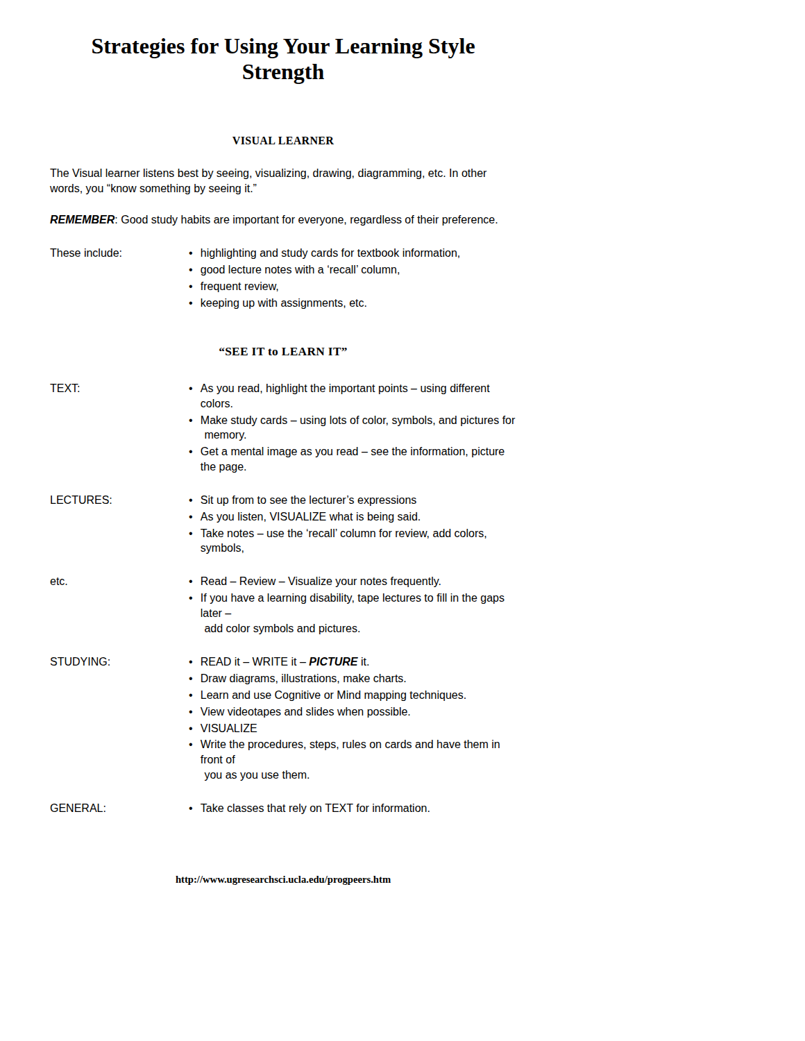Strategies for Using Your Learning Style Strength
VISUAL LEARNER
The Visual learner listens best by seeing, visualizing, drawing, diagramming, etc. In other words, you “know something by seeing it.”
REMEMBER: Good study habits are important for everyone, regardless of their preference.
These include:
highlighting and study cards for textbook information,
good lecture notes with a ‘recall’ column,
frequent review,
keeping up with assignments, etc.
“SEE IT to LEARN IT”
TEXT:
As you read, highlight the important points – using different colors.
Make study cards – using lots of color, symbols, and pictures formemory.
Get a mental image as you read – see the information, picture the page.
LECTURES:
Sit up from to see the lecturer’s expressions
As you listen, VISUALIZE what is being said.
Take notes – use the ‘recall’ column for review, add colors, symbols,
etc.
Read – Review – Visualize your notes frequently.
If you have a learning disability, tape lectures to fill in the gaps later –add color symbols and pictures.
STUDYING:
READ it – WRITE it – PICTURE it.
Draw diagrams, illustrations, make charts.
Learn and use Cognitive or Mind mapping techniques.
View videotapes and slides when possible.
VISUALIZE
Write the procedures, steps, rules on cards and have them in front ofyou as you use them.
GENERAL:
Take classes that rely on TEXT for information.
http://www.ugresearchsci.ucla.edu/progpeers.htm